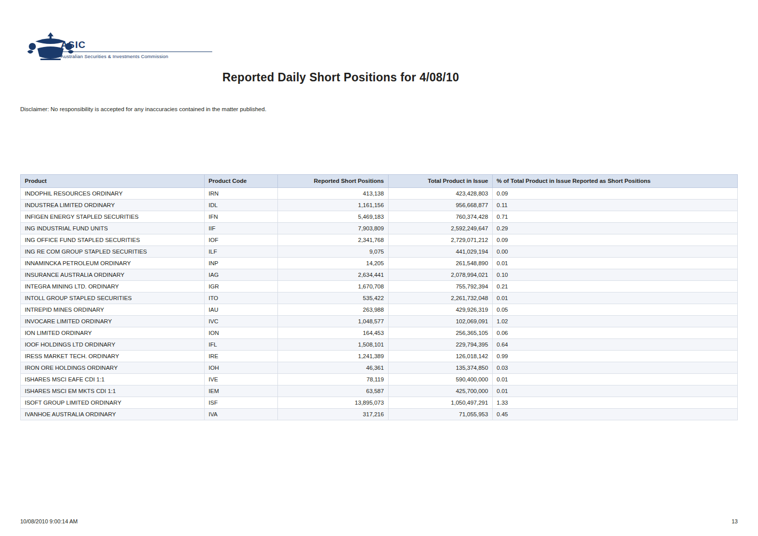ASIC
Australian Securities & Investments Commission
Reported Daily Short Positions for 4/08/10
Disclaimer: No responsibility is accepted for any inaccuracies contained in the matter published.
| Product | Product Code | Reported Short Positions | Total Product in Issue | % of Total Product in Issue Reported as Short Positions |
| --- | --- | --- | --- | --- |
| INDOPHIL RESOURCES ORDINARY | IRN | 413,138 | 423,428,803 | 0.09 |
| INDUSTREA LIMITED ORDINARY | IDL | 1,161,156 | 956,668,877 | 0.11 |
| INFIGEN ENERGY STAPLED SECURITIES | IFN | 5,469,183 | 760,374,428 | 0.71 |
| ING INDUSTRIAL FUND UNITS | IIF | 7,903,809 | 2,592,249,647 | 0.29 |
| ING OFFICE FUND STAPLED SECURITIES | IOF | 2,341,768 | 2,729,071,212 | 0.09 |
| ING RE COM GROUP STAPLED SECURITIES | ILF | 9,075 | 441,029,194 | 0.00 |
| INNAMINCKA PETROLEUM ORDINARY | INP | 14,205 | 261,548,890 | 0.01 |
| INSURANCE AUSTRALIA ORDINARY | IAG | 2,634,441 | 2,078,994,021 | 0.10 |
| INTEGRA MINING LTD. ORDINARY | IGR | 1,670,708 | 755,792,394 | 0.21 |
| INTOLL GROUP STAPLED SECURITIES | ITO | 535,422 | 2,261,732,048 | 0.01 |
| INTREPID MINES ORDINARY | IAU | 263,988 | 429,926,319 | 0.05 |
| INVOCARE LIMITED ORDINARY | IVC | 1,048,577 | 102,069,091 | 1.02 |
| ION LIMITED ORDINARY | ION | 164,453 | 256,365,105 | 0.06 |
| IOOF HOLDINGS LTD ORDINARY | IFL | 1,508,101 | 229,794,395 | 0.64 |
| IRESS MARKET TECH. ORDINARY | IRE | 1,241,389 | 126,018,142 | 0.99 |
| IRON ORE HOLDINGS ORDINARY | IOH | 46,361 | 135,374,850 | 0.03 |
| ISHARES MSCI EAFE CDI 1:1 | IVE | 78,119 | 590,400,000 | 0.01 |
| ISHARES MSCI EM MKTS CDI 1:1 | IEM | 63,587 | 425,700,000 | 0.01 |
| ISOFT GROUP LIMITED ORDINARY | ISF | 13,895,073 | 1,050,497,291 | 1.33 |
| IVANHOE AUSTRALIA ORDINARY | IVA | 317,216 | 71,055,953 | 0.45 |
10/08/2010 9:00:14 AM 13